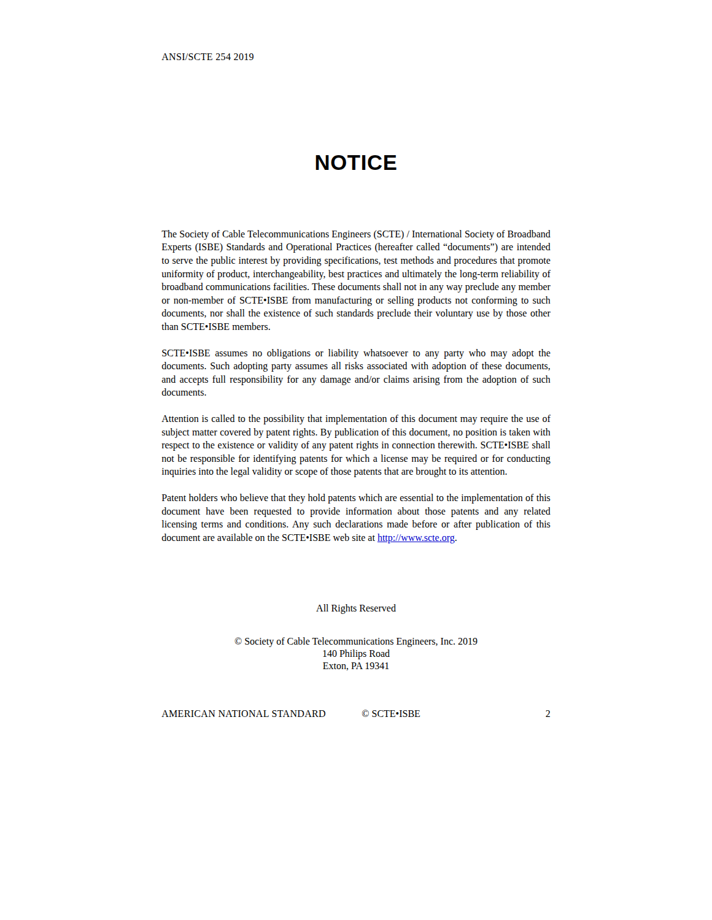ANSI/SCTE 254 2019
NOTICE
The Society of Cable Telecommunications Engineers (SCTE) / International Society of Broadband Experts (ISBE) Standards and Operational Practices (hereafter called “documents”) are intended to serve the public interest by providing specifications, test methods and procedures that promote uniformity of product, interchangeability, best practices and ultimately the long-term reliability of broadband communications facilities. These documents shall not in any way preclude any member or non-member of SCTE•ISBE from manufacturing or selling products not conforming to such documents, nor shall the existence of such standards preclude their voluntary use by those other than SCTE•ISBE members.
SCTE•ISBE assumes no obligations or liability whatsoever to any party who may adopt the documents. Such adopting party assumes all risks associated with adoption of these documents, and accepts full responsibility for any damage and/or claims arising from the adoption of such documents.
Attention is called to the possibility that implementation of this document may require the use of subject matter covered by patent rights. By publication of this document, no position is taken with respect to the existence or validity of any patent rights in connection therewith. SCTE•ISBE shall not be responsible for identifying patents for which a license may be required or for conducting inquiries into the legal validity or scope of those patents that are brought to its attention.
Patent holders who believe that they hold patents which are essential to the implementation of this document have been requested to provide information about those patents and any related licensing terms and conditions. Any such declarations made before or after publication of this document are available on the SCTE•ISBE web site at http://www.scte.org.
All Rights Reserved
© Society of Cable Telecommunications Engineers, Inc. 2019
140 Philips Road
Exton, PA 19341
AMERICAN NATIONAL STANDARD © SCTE•ISBE 2